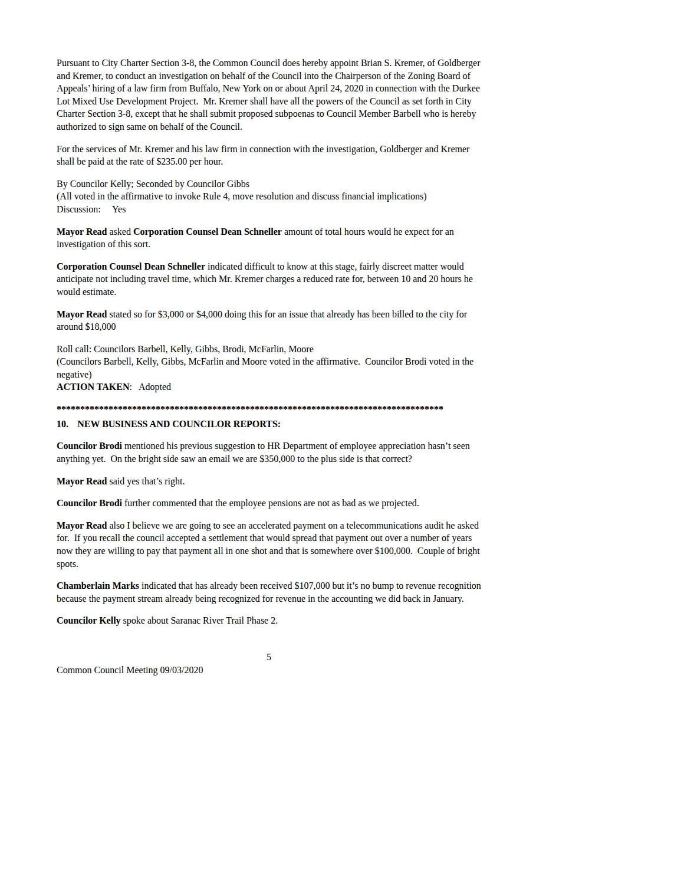Pursuant to City Charter Section 3-8, the Common Council does hereby appoint Brian S. Kremer, of Goldberger and Kremer, to conduct an investigation on behalf of the Council into the Chairperson of the Zoning Board of Appeals’ hiring of a law firm from Buffalo, New York on or about April 24, 2020 in connection with the Durkee Lot Mixed Use Development Project. Mr. Kremer shall have all the powers of the Council as set forth in City Charter Section 3-8, except that he shall submit proposed subpoenas to Council Member Barbell who is hereby authorized to sign same on behalf of the Council.
For the services of Mr. Kremer and his law firm in connection with the investigation, Goldberger and Kremer shall be paid at the rate of $235.00 per hour.
By Councilor Kelly; Seconded by Councilor Gibbs
(All voted in the affirmative to invoke Rule 4, move resolution and discuss financial implications)
Discussion: Yes
Mayor Read asked Corporation Counsel Dean Schneller amount of total hours would he expect for an investigation of this sort.
Corporation Counsel Dean Schneller indicated difficult to know at this stage, fairly discreet matter would anticipate not including travel time, which Mr. Kremer charges a reduced rate for, between 10 and 20 hours he would estimate.
Mayor Read stated so for $3,000 or $4,000 doing this for an issue that already has been billed to the city for around $18,000
Roll call: Councilors Barbell, Kelly, Gibbs, Brodi, McFarlin, Moore
(Councilors Barbell, Kelly, Gibbs, McFarlin and Moore voted in the affirmative. Councilor Brodi voted in the negative)
ACTION TAKEN: Adopted
**********************************************************************************
10. NEW BUSINESS AND COUNCILOR REPORTS:
Councilor Brodi mentioned his previous suggestion to HR Department of employee appreciation hasn’t seen anything yet. On the bright side saw an email we are $350,000 to the plus side is that correct?
Mayor Read said yes that’s right.
Councilor Brodi further commented that the employee pensions are not as bad as we projected.
Mayor Read also I believe we are going to see an accelerated payment on a telecommunications audit he asked for. If you recall the council accepted a settlement that would spread that payment out over a number of years now they are willing to pay that payment all in one shot and that is somewhere over $100,000. Couple of bright spots.
Chamberlain Marks indicated that has already been received $107,000 but it’s no bump to revenue recognition because the payment stream already being recognized for revenue in the accounting we did back in January.
Councilor Kelly spoke about Saranac River Trail Phase 2.
5
Common Council Meeting 09/03/2020